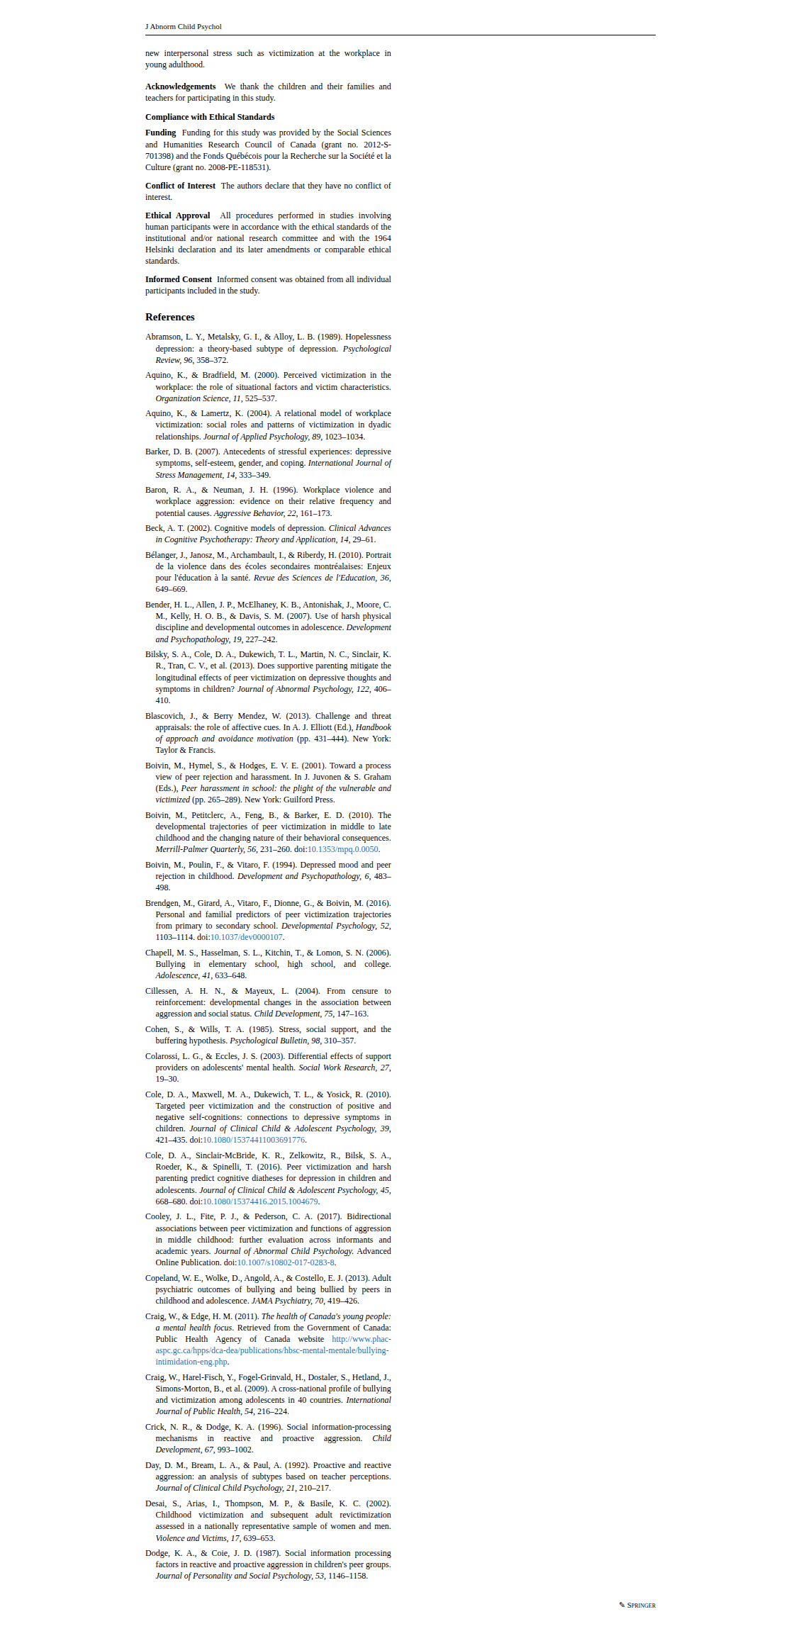J Abnorm Child Psychol
new interpersonal stress such as victimization at the workplace in young adulthood.
Acknowledgements We thank the children and their families and teachers for participating in this study.
Compliance with Ethical Standards
Funding Funding for this study was provided by the Social Sciences and Humanities Research Council of Canada (grant no. 2012-S-701398) and the Fonds Québécois pour la Recherche sur la Société et la Culture (grant no. 2008-PE-118531).
Conflict of Interest The authors declare that they have no conflict of interest.
Ethical Approval All procedures performed in studies involving human participants were in accordance with the ethical standards of the institutional and/or national research committee and with the 1964 Helsinki declaration and its later amendments or comparable ethical standards.
Informed Consent Informed consent was obtained from all individual participants included in the study.
References
Abramson, L. Y., Metalsky, G. I., & Alloy, L. B. (1989). Hopelessness depression: a theory-based subtype of depression. Psychological Review, 96, 358–372.
Aquino, K., & Bradfield, M. (2000). Perceived victimization in the workplace: the role of situational factors and victim characteristics. Organization Science, 11, 525–537.
Aquino, K., & Lamertz, K. (2004). A relational model of workplace victimization: social roles and patterns of victimization in dyadic relationships. Journal of Applied Psychology, 89, 1023–1034.
Barker, D. B. (2007). Antecedents of stressful experiences: depressive symptoms, self-esteem, gender, and coping. International Journal of Stress Management, 14, 333–349.
Baron, R. A., & Neuman, J. H. (1996). Workplace violence and workplace aggression: evidence on their relative frequency and potential causes. Aggressive Behavior, 22, 161–173.
Beck, A. T. (2002). Cognitive models of depression. Clinical Advances in Cognitive Psychotherapy: Theory and Application, 14, 29–61.
Bélanger, J., Janosz, M., Archambault, I., & Riberdy, H. (2010). Portrait de la violence dans des écoles secondaires montréalaises: Enjeux pour l'éducation à la santé. Revue des Sciences de l'Education, 36, 649–669.
Bender, H. L., Allen, J. P., McElhaney, K. B., Antonishak, J., Moore, C. M., Kelly, H. O. B., & Davis, S. M. (2007). Use of harsh physical discipline and developmental outcomes in adolescence. Development and Psychopathology, 19, 227–242.
Bilsky, S. A., Cole, D. A., Dukewich, T. L., Martin, N. C., Sinclair, K. R., Tran, C. V., et al. (2013). Does supportive parenting mitigate the longitudinal effects of peer victimization on depressive thoughts and symptoms in children? Journal of Abnormal Psychology, 122, 406–410.
Blascovich, J., & Berry Mendez, W. (2013). Challenge and threat appraisals: the role of affective cues. In A. J. Elliott (Ed.), Handbook of approach and avoidance motivation (pp. 431–444). New York: Taylor & Francis.
Boivin, M., Hymel, S., & Hodges, E. V. E. (2001). Toward a process view of peer rejection and harassment. In J. Juvonen & S. Graham (Eds.), Peer harassment in school: the plight of the vulnerable and victimized (pp. 265–289). New York: Guilford Press.
Boivin, M., Petitclerc, A., Feng, B., & Barker, E. D. (2010). The developmental trajectories of peer victimization in middle to late childhood and the changing nature of their behavioral consequences. Merrill-Palmer Quarterly, 56, 231–260. doi:10.1353/mpq.0.0050.
Boivin, M., Poulin, F., & Vitaro, F. (1994). Depressed mood and peer rejection in childhood. Development and Psychopathology, 6, 483–498.
Brendgen, M., Girard, A., Vitaro, F., Dionne, G., & Boivin, M. (2016). Personal and familial predictors of peer victimization trajectories from primary to secondary school. Developmental Psychology, 52, 1103–1114. doi:10.1037/dev0000107.
Chapell, M. S., Hasselman, S. L., Kitchin, T., & Lomon, S. N. (2006). Bullying in elementary school, high school, and college. Adolescence, 41, 633–648.
Cillessen, A. H. N., & Mayeux, L. (2004). From censure to reinforcement: developmental changes in the association between aggression and social status. Child Development, 75, 147–163.
Cohen, S., & Wills, T. A. (1985). Stress, social support, and the buffering hypothesis. Psychological Bulletin, 98, 310–357.
Colarossi, L. G., & Eccles, J. S. (2003). Differential effects of support providers on adolescents' mental health. Social Work Research, 27, 19–30.
Cole, D. A., Maxwell, M. A., Dukewich, T. L., & Yosick, R. (2010). Targeted peer victimization and the construction of positive and negative self-cognitions: connections to depressive symptoms in children. Journal of Clinical Child & Adolescent Psychology, 39, 421–435. doi:10.1080/15374411003691776.
Cole, D. A., Sinclair-McBride, K. R., Zelkowitz, R., Bilsk, S. A., Roeder, K., & Spinelli, T. (2016). Peer victimization and harsh parenting predict cognitive diatheses for depression in children and adolescents. Journal of Clinical Child & Adolescent Psychology, 45, 668–680. doi:10.1080/15374416.2015.1004679.
Cooley, J. L., Fite, P. J., & Pederson, C. A. (2017). Bidirectional associations between peer victimization and functions of aggression in middle childhood: further evaluation across informants and academic years. Journal of Abnormal Child Psychology. Advanced Online Publication. doi:10.1007/s10802-017-0283-8.
Copeland, W. E., Wolke, D., Angold, A., & Costello, E. J. (2013). Adult psychiatric outcomes of bullying and being bullied by peers in childhood and adolescence. JAMA Psychiatry, 70, 419–426.
Craig, W., & Edge, H. M. (2011). The health of Canada's young people: a mental health focus. Retrieved from the Government of Canada: Public Health Agency of Canada website http://www.phac-aspc.gc.ca/hpps/dca-dea/publications/hbsc-mental-mentale/bullying-intimidation-eng.php.
Craig, W., Harel-Fisch, Y., Fogel-Grinvald, H., Dostaler, S., Hetland, J., Simons-Morton, B., et al. (2009). A cross-national profile of bullying and victimization among adolescents in 40 countries. International Journal of Public Health, 54, 216–224.
Crick, N. R., & Dodge, K. A. (1996). Social information-processing mechanisms in reactive and proactive aggression. Child Development, 67, 993–1002.
Day, D. M., Bream, L. A., & Paul, A. (1992). Proactive and reactive aggression: an analysis of subtypes based on teacher perceptions. Journal of Clinical Child Psychology, 21, 210–217.
Desai, S., Arias, I., Thompson, M. P., & Basile, K. C. (2002). Childhood victimization and subsequent adult revictimization assessed in a nationally representative sample of women and men. Violence and Victims, 17, 639–653.
Dodge, K. A., & Coie, J. D. (1987). Social information processing factors in reactive and proactive aggression in children's peer groups. Journal of Personality and Social Psychology, 53, 1146–1158.
✎ Springer